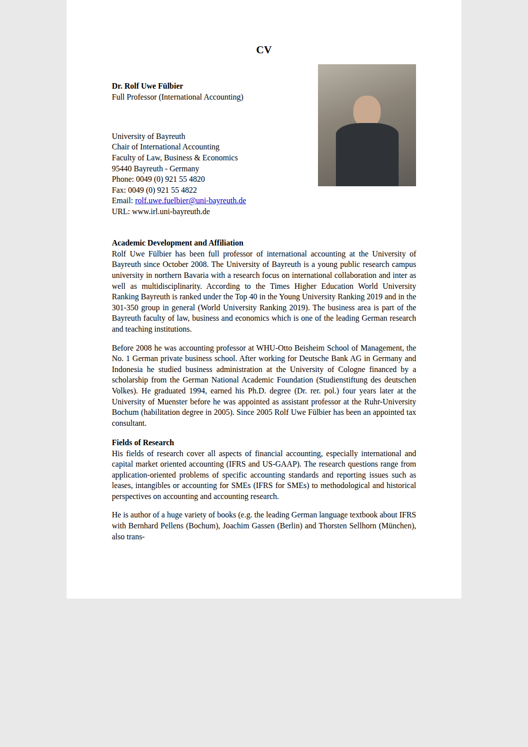CV
Dr. Rolf Uwe Fülbier
Full Professor (International Accounting)
University of Bayreuth
Chair of International Accounting
Faculty of Law, Business & Economics
95440 Bayreuth - Germany
Phone: 0049 (0) 921 55 4820
Fax: 0049 (0) 921 55 4822
Email: rolf.uwe.fuelbier@uni-bayreuth.de
URL: www.irl.uni-bayreuth.de
Academic Development and Affiliation
Rolf Uwe Fülbier has been full professor of international accounting at the University of Bayreuth since October 2008. The University of Bayreuth is a young public research campus university in northern Bavaria with a research focus on international collaboration and inter as well as multidisciplinarity. According to the Times Higher Education World University Ranking Bayreuth is ranked under the Top 40 in the Young University Ranking 2019 and in the 301-350 group in general (World University Ranking 2019). The business area is part of the Bayreuth faculty of law, business and economics which is one of the leading German research and teaching institutions.
Before 2008 he was accounting professor at WHU-Otto Beisheim School of Management, the No. 1 German private business school. After working for Deutsche Bank AG in Germany and Indonesia he studied business administration at the University of Cologne financed by a scholarship from the German National Academic Foundation (Studienstiftung des deutschen Volkes). He graduated 1994, earned his Ph.D. degree (Dr. rer. pol.) four years later at the University of Muenster before he was appointed as assistant professor at the Ruhr-University Bochum (habilitation degree in 2005). Since 2005 Rolf Uwe Fülbier has been an appointed tax consultant.
Fields of Research
His fields of research cover all aspects of financial accounting, especially international and capital market oriented accounting (IFRS and US-GAAP). The research questions range from application-oriented problems of specific accounting standards and reporting issues such as leases, intangibles or accounting for SMEs (IFRS for SMEs) to methodological and historical perspectives on accounting and accounting research.
He is author of a huge variety of books (e.g. the leading German language textbook about IFRS with Bernhard Pellens (Bochum), Joachim Gassen (Berlin) and Thorsten Sellhorn (München), also trans-